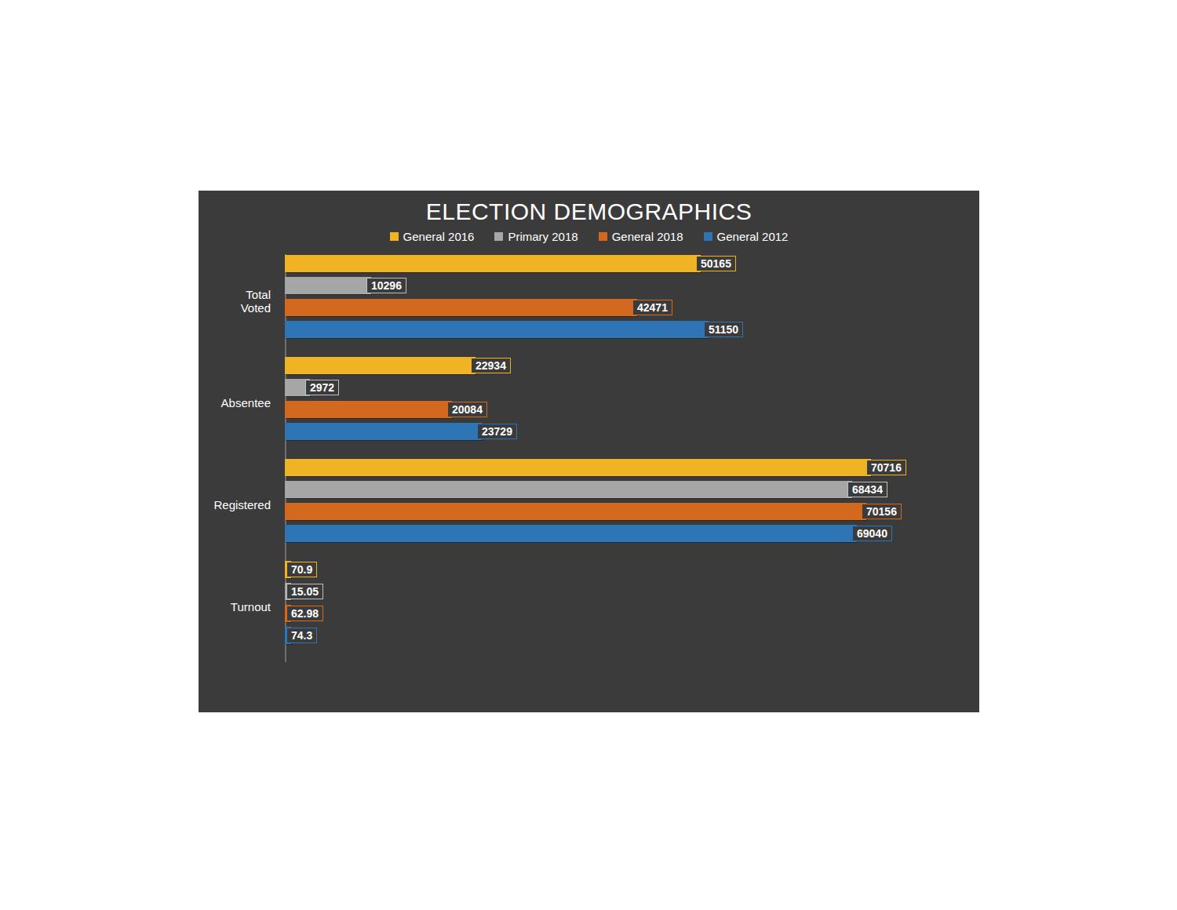ELECTION DEMOGRAPHICS
General 2016 Primary 2018 General 2018 General 2012
Total
Voted
50165
10296
42471
51150
Absentee
22934
2972
20084
23729
Registered
70716
68434
70156
69040
Turnout
70.9
15.05
62.98
74.3